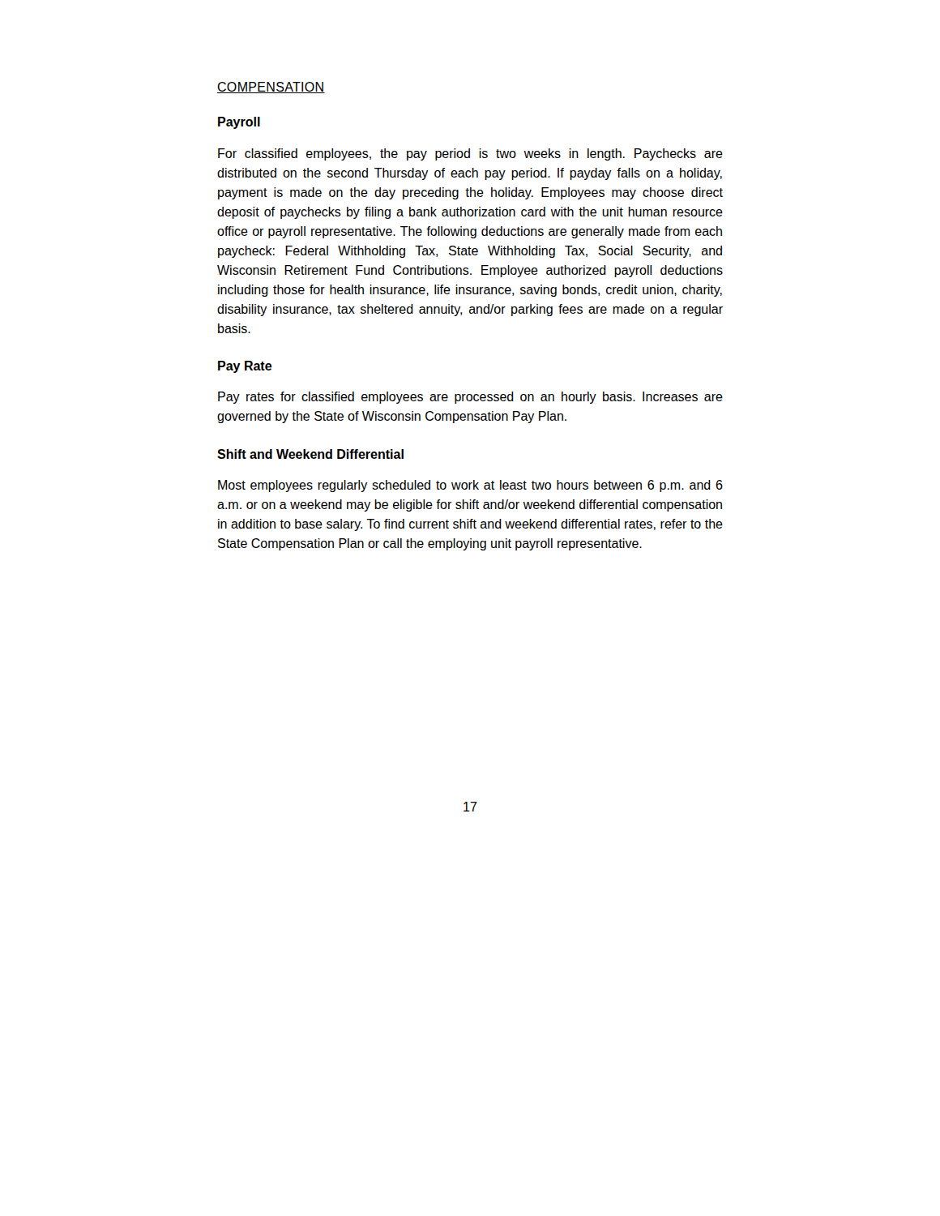COMPENSATION
Payroll
For classified employees, the pay period is two weeks in length. Paychecks are distributed on the second Thursday of each pay period. If payday falls on a holiday, payment is made on the day preceding the holiday. Employees may choose direct deposit of paychecks by filing a bank authorization card with the unit human resource office or payroll representative. The following deductions are generally made from each paycheck: Federal Withholding Tax, State Withholding Tax, Social Security, and Wisconsin Retirement Fund Contributions. Employee authorized payroll deductions including those for health insurance, life insurance, saving bonds, credit union, charity, disability insurance, tax sheltered annuity, and/or parking fees are made on a regular basis.
Pay Rate
Pay rates for classified employees are processed on an hourly basis. Increases are governed by the State of Wisconsin Compensation Pay Plan.
Shift and Weekend Differential
Most employees regularly scheduled to work at least two hours between 6 p.m. and 6 a.m. or on a weekend may be eligible for shift and/or weekend differential compensation in addition to base salary. To find current shift and weekend differential rates, refer to the State Compensation Plan or call the employing unit payroll representative.
17